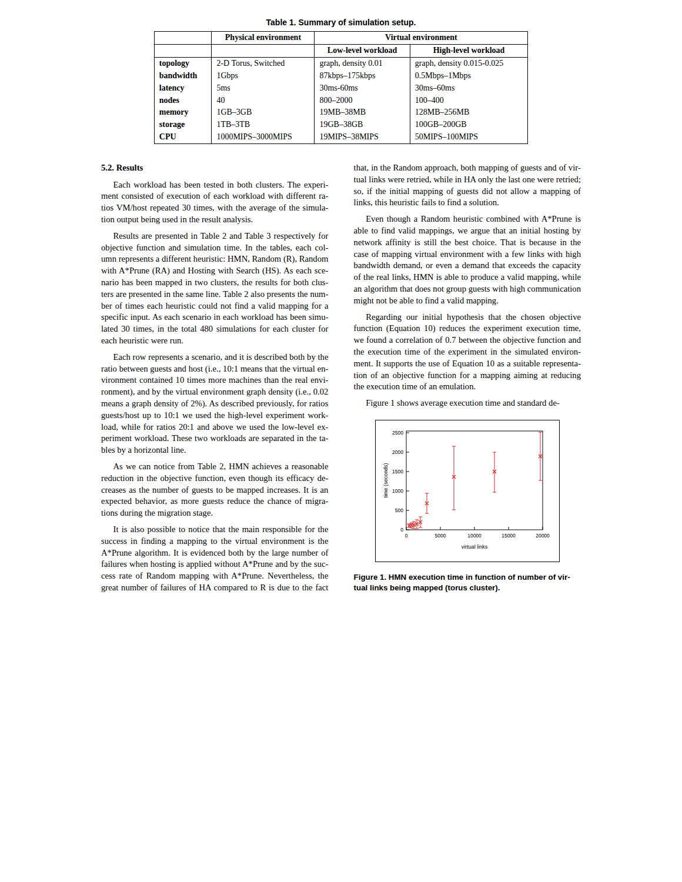Table 1. Summary of simulation setup.
| | Physical environment | Virtual environment |
| | | Low-level workload | High-level workload |
| topology | 2-D Torus, Switched | graph, density 0.01 | graph, density 0.015-0.025 |
| bandwidth | 1Gbps | 87kbps–175kbps | 0.5Mbps–1Mbps |
| latency | 5ms | 30ms-60ms | 30ms–60ms |
| nodes | 40 | 800–2000 | 100–400 |
| memory | 1GB–3GB | 19MB–38MB | 128MB–256MB |
| storage | 1TB–3TB | 19GB–38GB | 100GB–200GB |
| CPU | 1000MIPS–3000MIPS | 19MIPS–38MIPS | 50MIPS–100MIPS |
5.2. Results
Each workload has been tested in both clusters. The experiment consisted of execution of each workload with different ratios VM/host repeated 30 times, with the average of the simulation output being used in the result analysis.
Results are presented in Table 2 and Table 3 respectively for objective function and simulation time. In the tables, each column represents a different heuristic: HMN, Random (R), Random with A*Prune (RA) and Hosting with Search (HS). As each scenario has been mapped in two clusters, the results for both clusters are presented in the same line. Table 2 also presents the number of times each heuristic could not find a valid mapping for a specific input. As each scenario in each workload has been simulated 30 times, in the total 480 simulations for each cluster for each heuristic were run.
Each row represents a scenario, and it is described both by the ratio between guests and host (i.e., 10:1 means that the virtual environment contained 10 times more machines than the real environment), and by the virtual environment graph density (i.e., 0.02 means a graph density of 2%). As described previously, for ratios guests/host up to 10:1 we used the high-level experiment workload, while for ratios 20:1 and above we used the low-level experiment workload. These two workloads are separated in the tables by a horizontal line.
As we can notice from Table 2, HMN achieves a reasonable reduction in the objective function, even though its efficacy decreases as the number of guests to be mapped increases. It is an expected behavior, as more guests reduce the chance of migrations during the migration stage.
It is also possible to notice that the main responsible for the success in finding a mapping to the virtual environment is the A*Prune algorithm. It is evidenced both by the large number of failures when hosting is applied without A*Prune and by the success rate of Random mapping with A*Prune. Nevertheless, the great number of failures of HA compared to R is due to the fact that, in the Random approach, both mapping of guests and of virtual links were retried, while in HA only the last one were retried; so, if the initial mapping of guests did not allow a mapping of links, this heuristic fails to find a solution.
Even though a Random heuristic combined with A*Prune is able to find valid mappings, we argue that an initial hosting by network affinity is still the best choice. That is because in the case of mapping virtual environment with a few links with high bandwidth demand, or even a demand that exceeds the capacity of the real links, HMN is able to produce a valid mapping, while an algorithm that does not group guests with high communication might not be able to find a valid mapping.
Regarding our initial hypothesis that the chosen objective function (Equation 10) reduces the experiment execution time, we found a correlation of 0.7 between the objective function and the execution time of the experiment in the simulated environment. It supports the use of Equation 10 as a suitable representation of an objective function for a mapping aiming at reducing the execution time of an emulation.
Figure 1 shows average execution time and standard de-
0 500 1000 1500 2000 2500 0 5000 10000 15000 20000 virtual links time (seconds)
Figure 1. HMN execution time in function of number of virtual links being mapped (torus cluster).